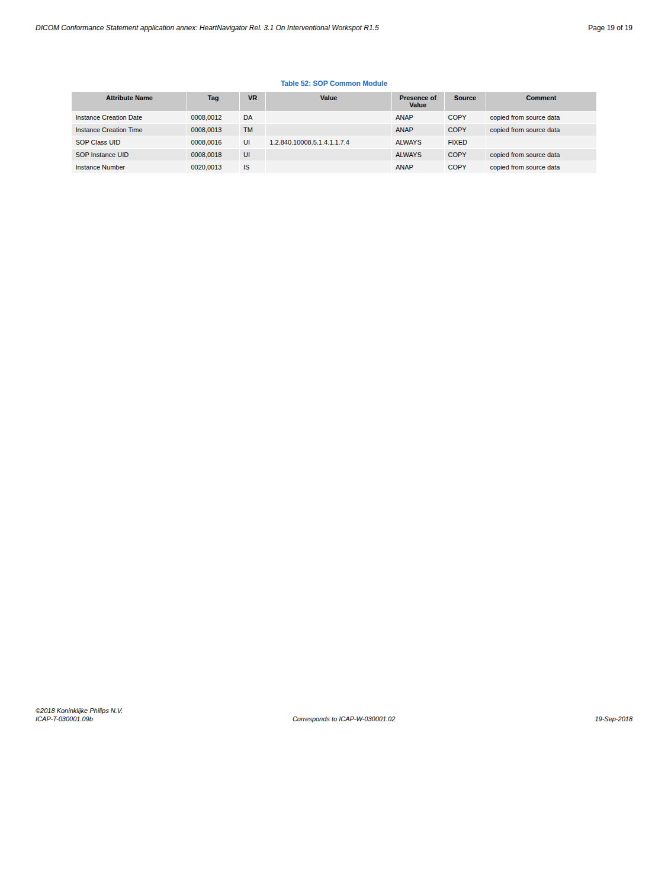DICOM Conformance Statement application annex: HeartNavigator Rel. 3.1 On Interventional Workspot R1.5
Page 19 of 19
Table 52: SOP Common Module
| Attribute Name | Tag | VR | Value | Presence of Value | Source | Comment |
| --- | --- | --- | --- | --- | --- | --- |
| Instance Creation Date | 0008,0012 | DA | | ANAP | COPY | copied from source data |
| Instance Creation Time | 0008,0013 | TM | | ANAP | COPY | copied from source data |
| SOP Class UID | 0008,0016 | UI | 1.2.840.10008.5.1.4.1.1.7.4 | ALWAYS | FIXED | |
| SOP Instance UID | 0008,0018 | UI | | ALWAYS | COPY | copied from source data |
| Instance Number | 0020,0013 | IS | | ANAP | COPY | copied from source data |
©2018 Koninklijke Philips N.V.
ICAP-T-030001.09b
Corresponds to ICAP-W-030001.02
19-Sep-2018